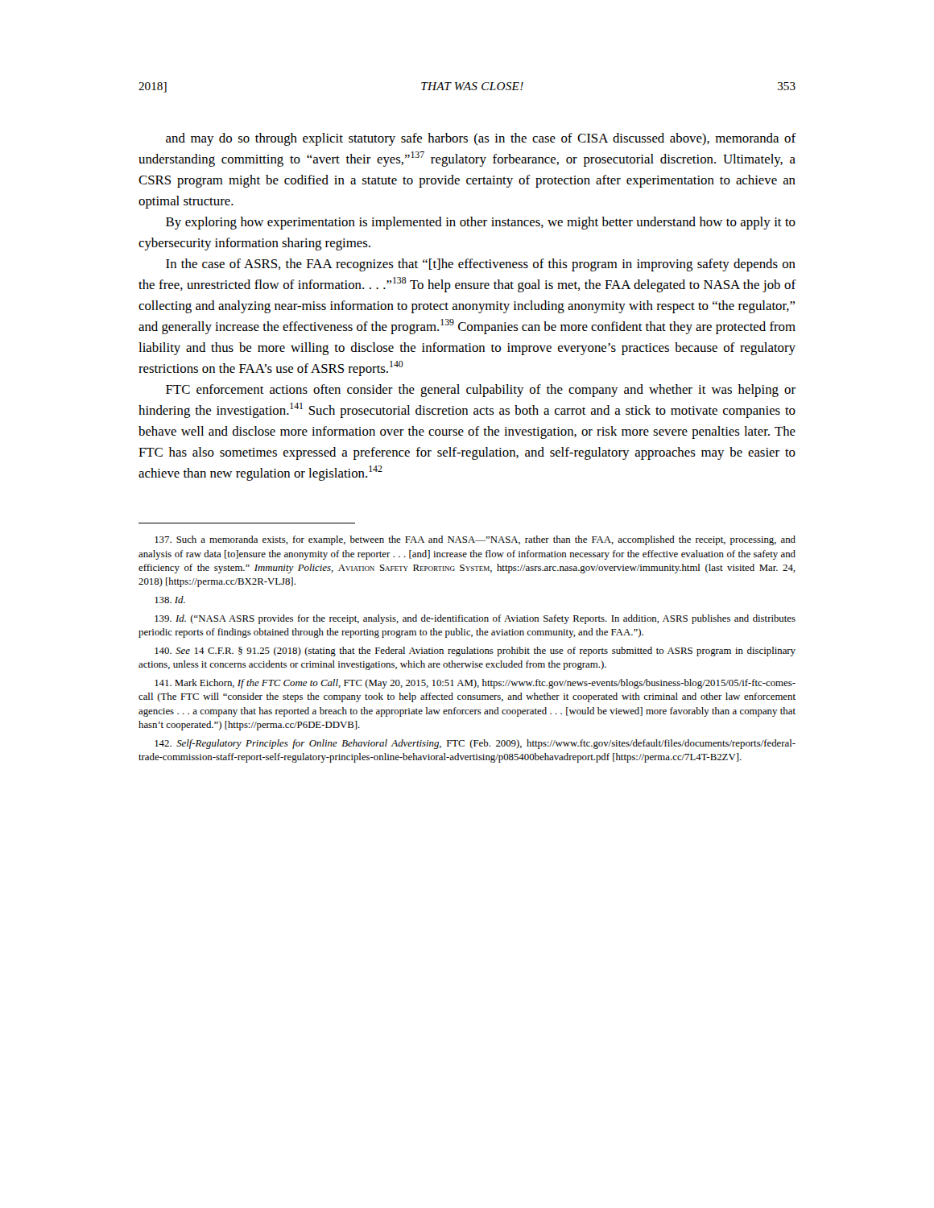2018] THAT WAS CLOSE! 353
and may do so through explicit statutory safe harbors (as in the case of CISA discussed above), memoranda of understanding committing to “avert their eyes,”137 regulatory forbearance, or prosecutorial discretion. Ultimately, a CSRS program might be codified in a statute to provide certainty of protection after experimentation to achieve an optimal structure.
By exploring how experimentation is implemented in other instances, we might better understand how to apply it to cybersecurity information sharing regimes.
In the case of ASRS, the FAA recognizes that “[t]he effectiveness of this program in improving safety depends on the free, unrestricted flow of information. . . .”138 To help ensure that goal is met, the FAA delegated to NASA the job of collecting and analyzing near-miss information to protect anonymity including anonymity with respect to “the regulator,” and generally increase the effectiveness of the program.139 Companies can be more confident that they are protected from liability and thus be more willing to disclose the information to improve everyone’s practices because of regulatory restrictions on the FAA’s use of ASRS reports.140
FTC enforcement actions often consider the general culpability of the company and whether it was helping or hindering the investigation.141 Such prosecutorial discretion acts as both a carrot and a stick to motivate companies to behave well and disclose more information over the course of the investigation, or risk more severe penalties later. The FTC has also sometimes expressed a preference for self-regulation, and self-regulatory approaches may be easier to achieve than new regulation or legislation.142
137. Such a memoranda exists, for example, between the FAA and NASA—”NASA, rather than the FAA, accomplished the receipt, processing, and analysis of raw data [to]ensure the anonymity of the reporter . . . [and] increase the flow of information necessary for the effective evaluation of the safety and efficiency of the system.” Immunity Policies, Aviation Safety Reporting System, https://asrs.arc.nasa.gov/overview/immunity.html (last visited Mar. 24, 2018) [https://perma.cc/BX2R-VLJ8].
138. Id.
139. Id. (“NASA ASRS provides for the receipt, analysis, and de-identification of Aviation Safety Reports. In addition, ASRS publishes and distributes periodic reports of findings obtained through the reporting program to the public, the aviation community, and the FAA.”).
140. See 14 C.F.R. § 91.25 (2018) (stating that the Federal Aviation regulations prohibit the use of reports submitted to ASRS program in disciplinary actions, unless it concerns accidents or criminal investigations, which are otherwise excluded from the program.).
141. Mark Eichorn, If the FTC Come to Call, FTC (May 20, 2015, 10:51 AM), https://www.ftc.gov/news-events/blogs/business-blog/2015/05/if-ftc-comes-call (The FTC will “consider the steps the company took to help affected consumers, and whether it cooperated with criminal and other law enforcement agencies . . . a company that has reported a breach to the appropriate law enforcers and cooperated . . . [would be viewed] more favorably than a company that hasn’t cooperated.”) [https://perma.cc/P6DE-DDVB].
142. Self-Regulatory Principles for Online Behavioral Advertising, FTC (Feb. 2009), https://www.ftc.gov/sites/default/files/documents/reports/federal-trade-commission-staff-report-self-regulatory-principles-online-behavioral-advertising/p085400behavadreport.pdf [https://perma.cc/7L4T-B2ZV].